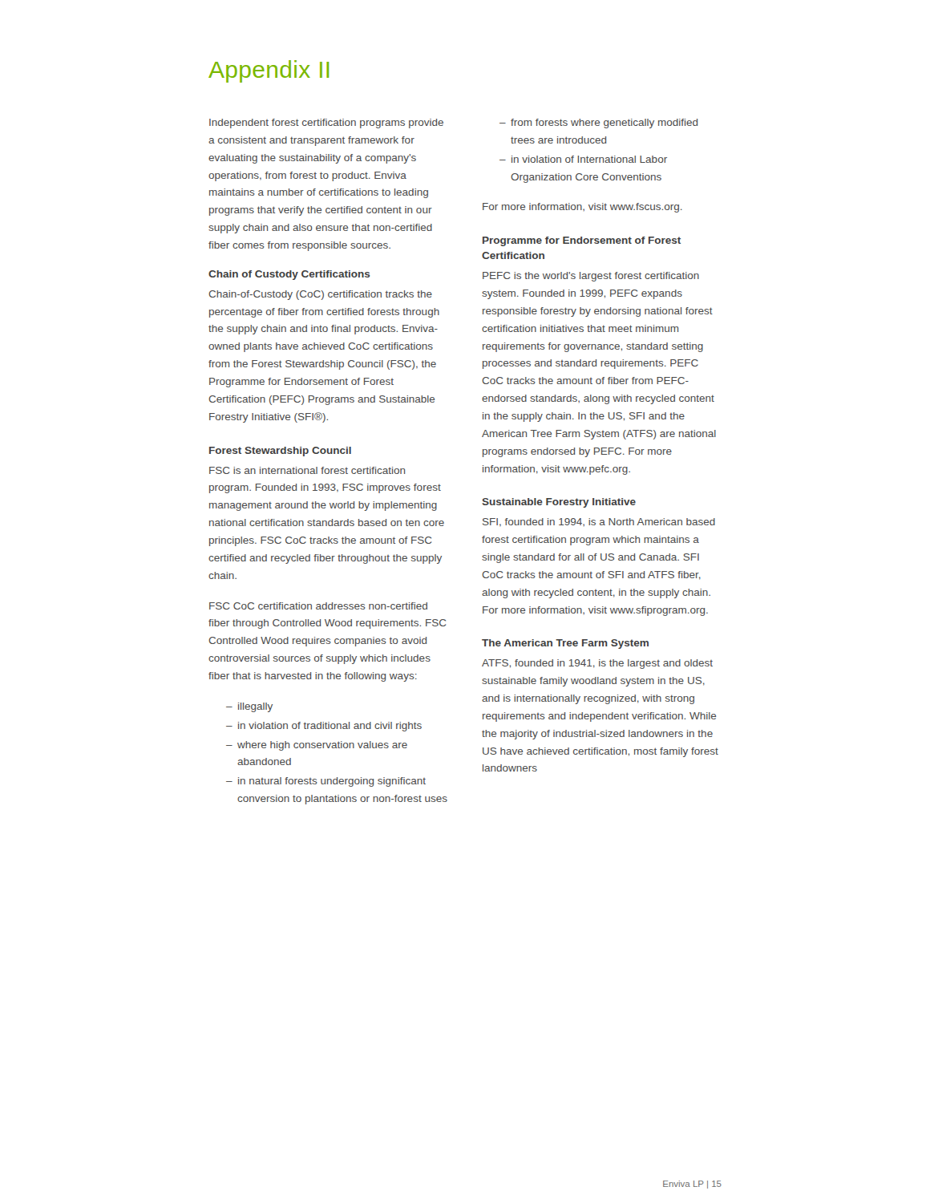Appendix II
Independent forest certification programs provide a consistent and transparent framework for evaluating the sustainability of a company's operations, from forest to product. Enviva maintains a number of certifications to leading programs that verify the certified content in our supply chain and also ensure that non-certified fiber comes from responsible sources.
Chain of Custody Certifications
Chain-of-Custody (CoC) certification tracks the percentage of fiber from certified forests through the supply chain and into final products. Enviva-owned plants have achieved CoC certifications from the Forest Stewardship Council (FSC), the Programme for Endorsement of Forest Certification (PEFC) Programs and Sustainable Forestry Initiative (SFI®).
Forest Stewardship Council
FSC is an international forest certification program. Founded in 1993, FSC improves forest management around the world by implementing national certification standards based on ten core principles. FSC CoC tracks the amount of FSC certified and recycled fiber throughout the supply chain.
FSC CoC certification addresses non-certified fiber through Controlled Wood requirements. FSC Controlled Wood requires companies to avoid controversial sources of supply which includes fiber that is harvested in the following ways:
illegally
in violation of traditional and civil rights
where high conservation values are abandoned
in natural forests undergoing significant conversion to plantations or non-forest uses
from forests where genetically modified trees are introduced
in violation of International Labor Organization Core Conventions
For more information, visit www.fscus.org.
Programme for Endorsement of Forest Certification
PEFC is the world's largest forest certification system. Founded in 1999, PEFC expands responsible forestry by endorsing national forest certification initiatives that meet minimum requirements for governance, standard setting processes and standard requirements. PEFC CoC tracks the amount of fiber from PEFC-endorsed standards, along with recycled content in the supply chain. In the US, SFI and the American Tree Farm System (ATFS) are national programs endorsed by PEFC. For more information, visit www.pefc.org.
Sustainable Forestry Initiative
SFI, founded in 1994, is a North American based forest certification program which maintains a single standard for all of US and Canada. SFI CoC tracks the amount of SFI and ATFS fiber, along with recycled content, in the supply chain. For more information, visit www.sfiprogram.org.
The American Tree Farm System
ATFS, founded in 1941, is the largest and oldest sustainable family woodland system in the US, and is internationally recognized, with strong requirements and independent verification. While the majority of industrial-sized landowners in the US have achieved certification, most family forest landowners
Enviva LP | 15